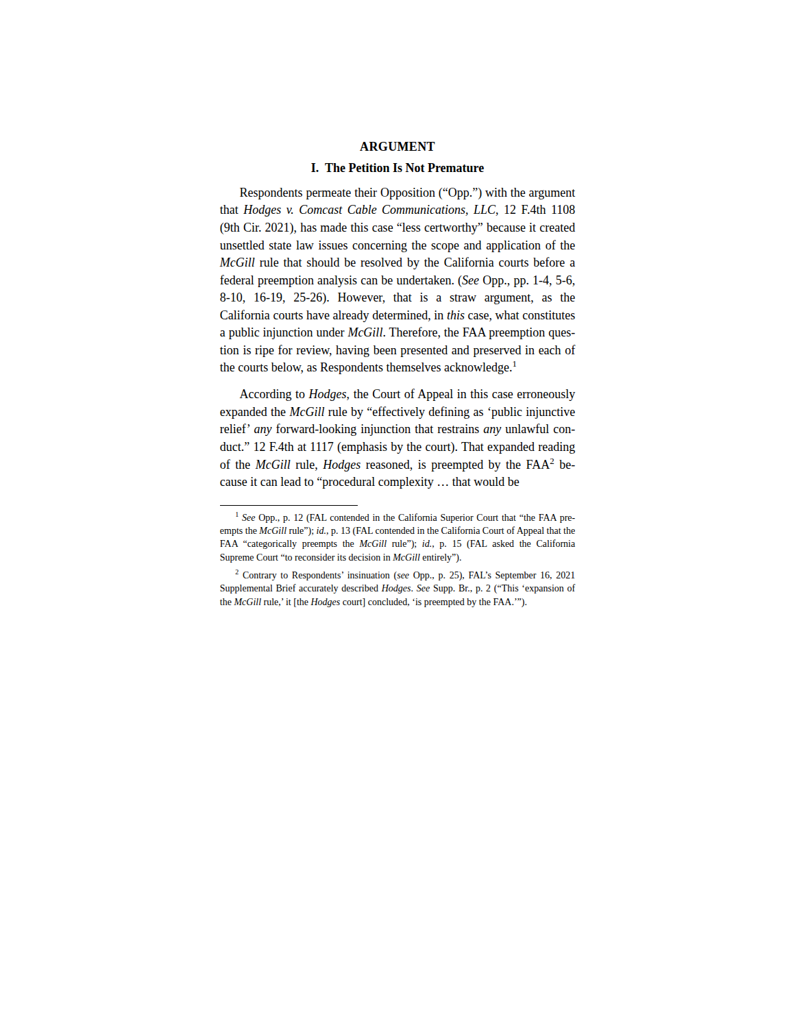ARGUMENT
I. The Petition Is Not Premature
Respondents permeate their Opposition (“Opp.”) with the argument that Hodges v. Comcast Cable Communications, LLC, 12 F.4th 1108 (9th Cir. 2021), has made this case “less certworthy” because it created unsettled state law issues concerning the scope and application of the McGill rule that should be resolved by the California courts before a federal preemption analysis can be undertaken. (See Opp., pp. 1-4, 5-6, 8-10, 16-19, 25-26). However, that is a straw argument, as the California courts have already determined, in this case, what constitutes a public injunction under McGill. Therefore, the FAA preemption question is ripe for review, having been presented and preserved in each of the courts below, as Respondents themselves acknowledge.1
According to Hodges, the Court of Appeal in this case erroneously expanded the McGill rule by “effectively defining as ‘public injunctive relief’ any forward-looking injunction that restrains any unlawful conduct.” 12 F.4th at 1117 (emphasis by the court). That expanded reading of the McGill rule, Hodges reasoned, is preempted by the FAA2 because it can lead to “procedural complexity … that would be
1 See Opp., p. 12 (FAL contended in the California Superior Court that “the FAA preempts the McGill rule”); id., p. 13 (FAL contended in the California Court of Appeal that the FAA “categorically preempts the McGill rule”); id., p. 15 (FAL asked the California Supreme Court “to reconsider its decision in McGill entirely”).
2 Contrary to Respondents’ insinuation (see Opp., p. 25), FAL’s September 16, 2021 Supplemental Brief accurately described Hodges. See Supp. Br., p. 2 (“This ‘expansion of the McGill rule,’ it [the Hodges court] concluded, ‘is preempted by the FAA.’”).